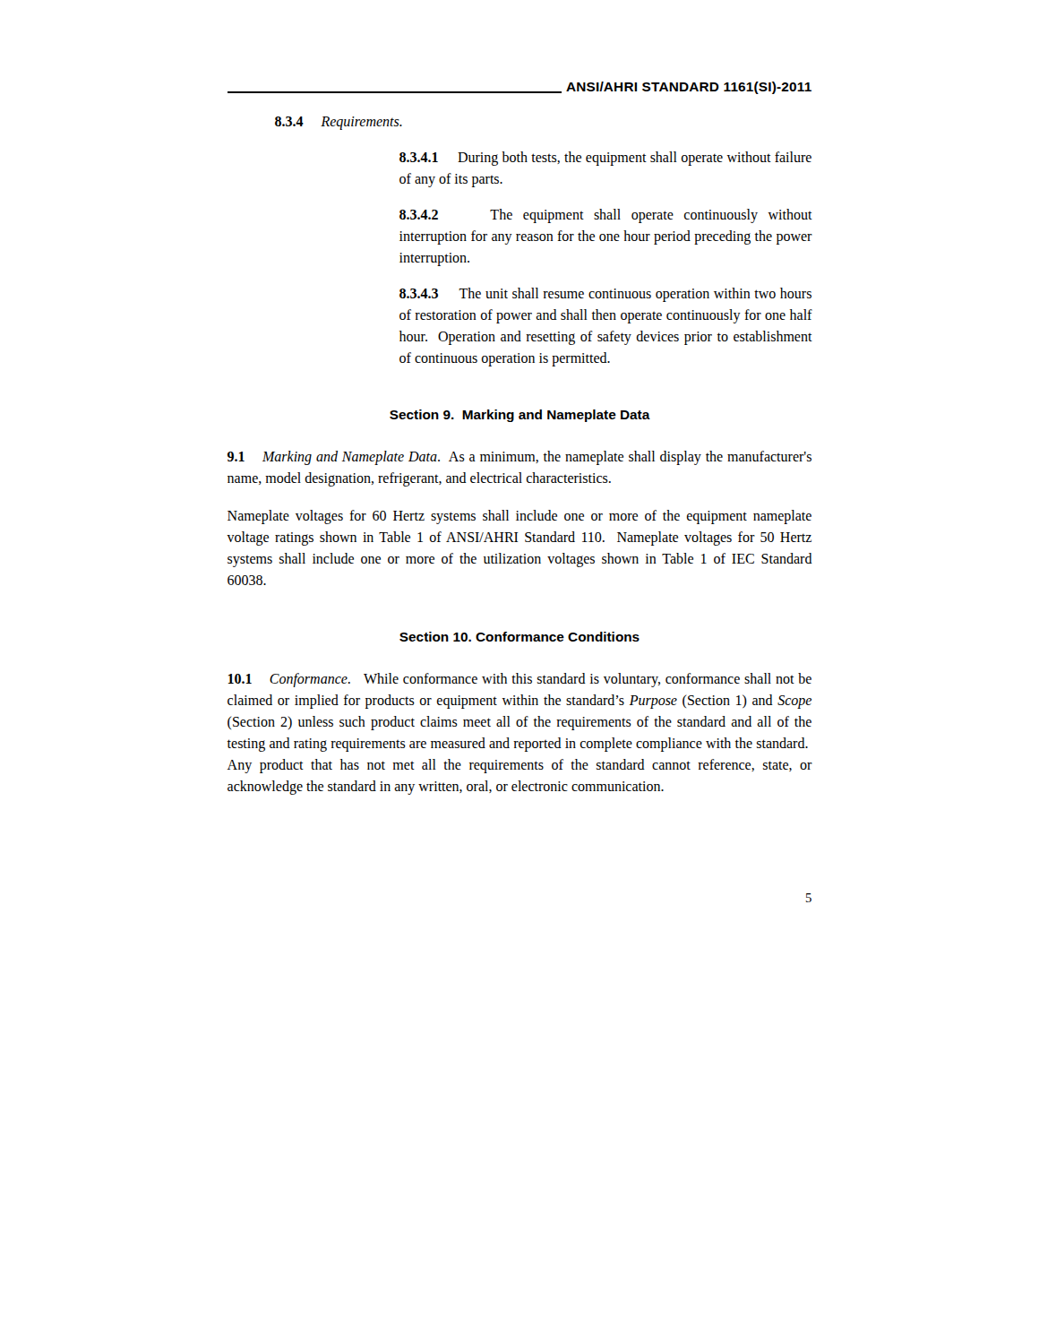ANSI/AHRI STANDARD 1161(SI)-2011
8.3.4 Requirements.
8.3.4.1 During both tests, the equipment shall operate without failure of any of its parts.
8.3.4.2 The equipment shall operate continuously without interruption for any reason for the one hour period preceding the power interruption.
8.3.4.3 The unit shall resume continuous operation within two hours of restoration of power and shall then operate continuously for one half hour. Operation and resetting of safety devices prior to establishment of continuous operation is permitted.
Section 9. Marking and Nameplate Data
9.1 Marking and Nameplate Data. As a minimum, the nameplate shall display the manufacturer's name, model designation, refrigerant, and electrical characteristics.
Nameplate voltages for 60 Hertz systems shall include one or more of the equipment nameplate voltage ratings shown in Table 1 of ANSI/AHRI Standard 110. Nameplate voltages for 50 Hertz systems shall include one or more of the utilization voltages shown in Table 1 of IEC Standard 60038.
Section 10. Conformance Conditions
10.1 Conformance. While conformance with this standard is voluntary, conformance shall not be claimed or implied for products or equipment within the standard’s Purpose (Section 1) and Scope (Section 2) unless such product claims meet all of the requirements of the standard and all of the testing and rating requirements are measured and reported in complete compliance with the standard. Any product that has not met all the requirements of the standard cannot reference, state, or acknowledge the standard in any written, oral, or electronic communication.
5